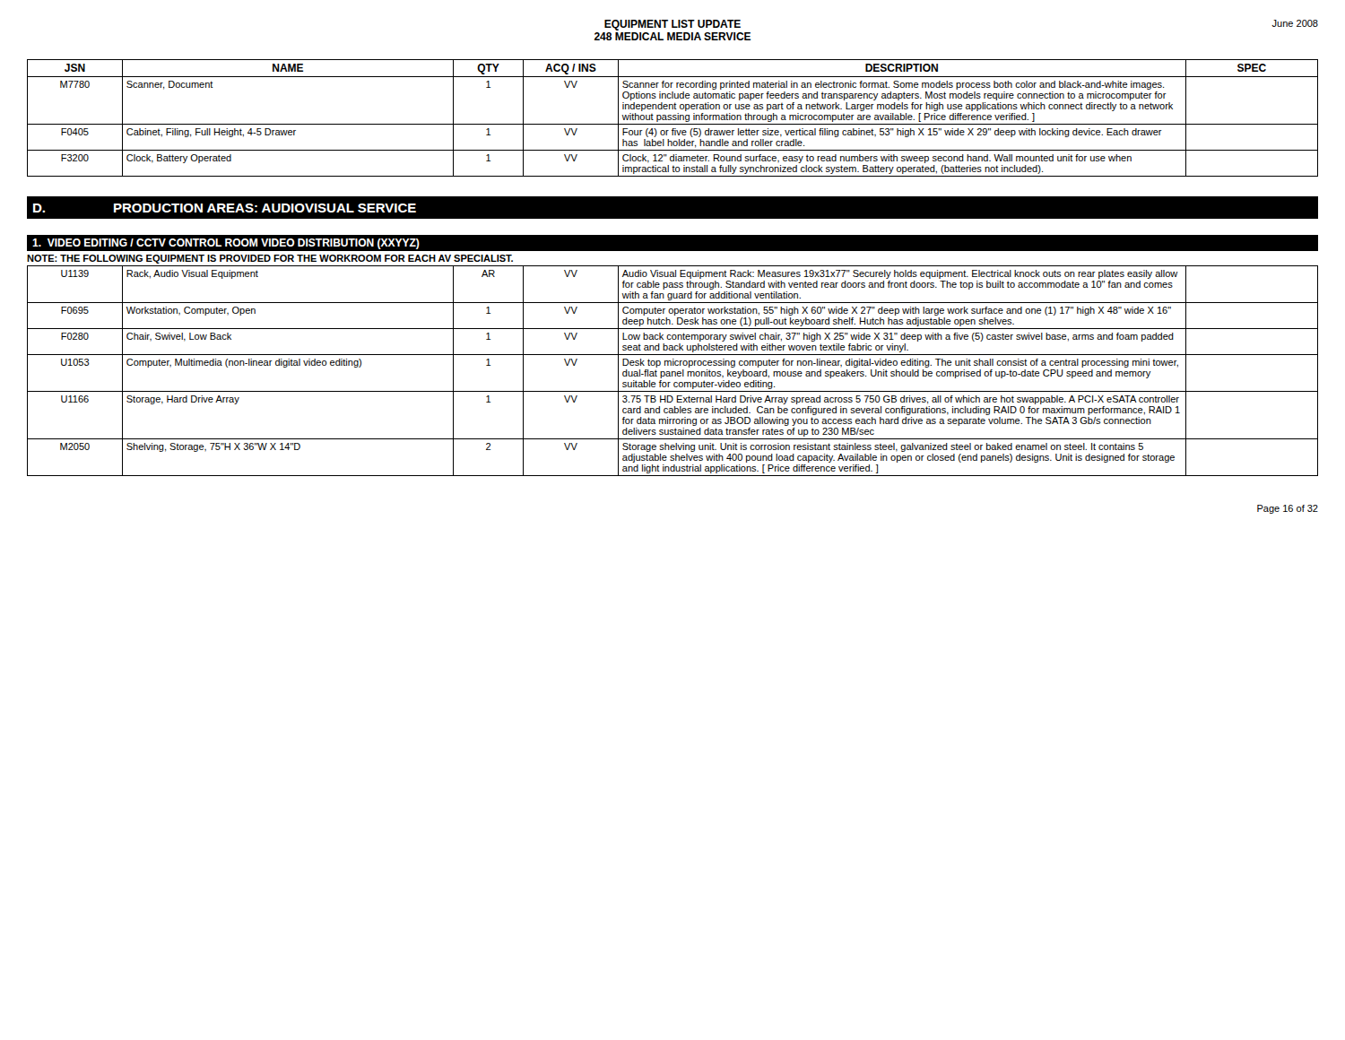June 2008
EQUIPMENT LIST UPDATE
248 MEDICAL MEDIA SERVICE
| JSN | NAME | QTY | ACQ / INS | DESCRIPTION | SPEC |
| --- | --- | --- | --- | --- | --- |
| M7780 | Scanner, Document | 1 | VV | Scanner for recording printed material in an electronic format. Some models process both color and black-and-white images. Options include automatic paper feeders and transparency adapters. Most models require connection to a microcomputer for independent operation or use as part of a network. Larger models for high use applications which connect directly to a network without passing information through a microcomputer are available. [ Price difference verified. ] | |
| F0405 | Cabinet, Filing, Full Height, 4-5 Drawer | 1 | VV | Four (4) or five (5) drawer letter size, vertical filing cabinet, 53" high X 15" wide X 29" deep with locking device. Each drawer has label holder, handle and roller cradle. | |
| F3200 | Clock, Battery Operated | 1 | VV | Clock, 12" diameter. Round surface, easy to read numbers with sweep second hand. Wall mounted unit for use when impractical to install a fully synchronized clock system. Battery operated, (batteries not included). | |
D. PRODUCTION AREAS: AUDIOVISUAL SERVICE
1. VIDEO EDITING / CCTV CONTROL ROOM VIDEO DISTRIBUTION (XXYYZ)
NOTE: THE FOLLOWING EQUIPMENT IS PROVIDED FOR THE WORKROOM FOR EACH AV SPECIALIST.
| U1139 | Rack, Audio Visual Equipment | AR | VV | Audio Visual Equipment Rack: Measures 19x31x77" Securely holds equipment. Electrical knock outs on rear plates easily allow for cable pass through. Standard with vented rear doors and front doors. The top is built to accommodate a 10" fan and comes with a fan guard for additional ventilation. | |
| F0695 | Workstation, Computer, Open | 1 | VV | Computer operator workstation, 55" high X 60" wide X 27" deep with large work surface and one (1) 17" high X 48" wide X 16" deep hutch. Desk has one (1) pull-out keyboard shelf. Hutch has adjustable open shelves. | |
| F0280 | Chair, Swivel, Low Back | 1 | VV | Low back contemporary swivel chair, 37" high X 25" wide X 31" deep with a five (5) caster swivel base, arms and foam padded seat and back upholstered with either woven textile fabric or vinyl. | |
| U1053 | Computer, Multimedia (non-linear digital video editing) | 1 | VV | Desk top microprocessing computer for non-linear, digital-video editing. The unit shall consist of a central processing mini tower, dual-flat panel monitos, keyboard, mouse and speakers. Unit should be comprised of up-to-date CPU speed and memory suitable for computer-video editing. | |
| U1166 | Storage, Hard Drive Array | 1 | VV | 3.75 TB HD External Hard Drive Array spread across 5 750 GB drives, all of which are hot swappable. A PCI-X eSATA controller card and cables are included. Can be configured in several configurations, including RAID 0 for maximum performance, RAID 1 for data mirroring or as JBOD allowing you to access each hard drive as a separate volume. The SATA 3 Gb/s connection delivers sustained data transfer rates of up to 230 MB/sec | |
| M2050 | Shelving, Storage, 75"H X 36"W X 14"D | 2 | VV | Storage shelving unit. Unit is corrosion resistant stainless steel, galvanized steel or baked enamel on steel. It contains 5 adjustable shelves with 400 pound load capacity. Available in open or closed (end panels) designs. Unit is designed for storage and light industrial applications. [ Price difference verified. ] | |
Page 16 of 32